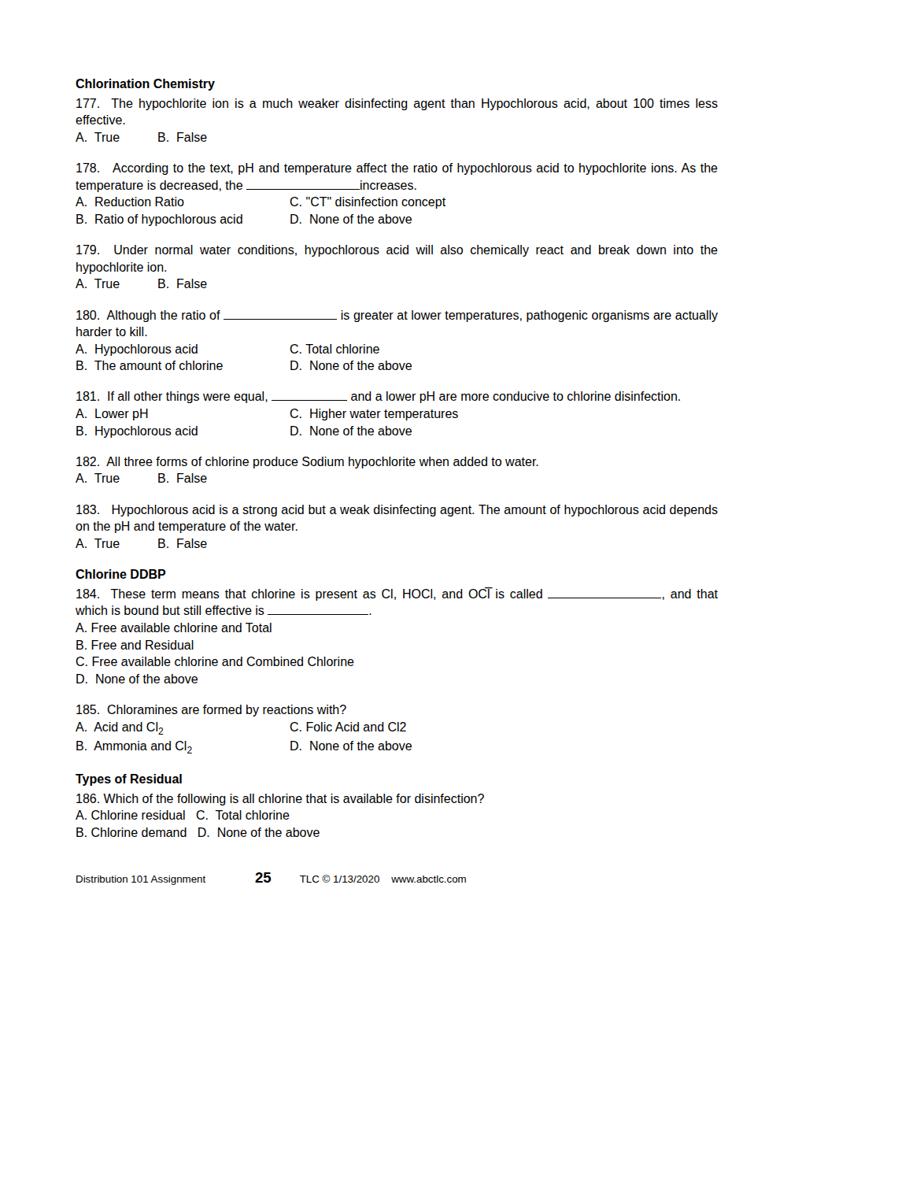Chlorination Chemistry
177. The hypochlorite ion is a much weaker disinfecting agent than Hypochlorous acid, about 100 times less effective.
A. True B. False
178. According to the text, pH and temperature affect the ratio of hypochlorous acid to hypochlorite ions. As the temperature is decreased, the increases.
A. Reduction Ratio C. "CT" disinfection concept
B. Ratio of hypochlorous acid D. None of the above
179. Under normal water conditions, hypochlorous acid will also chemically react and break down into the hypochlorite ion.
A. True B. False
180. Although the ratio of is greater at lower temperatures, pathogenic organisms are actually harder to kill.
A. Hypochlorous acid C. Total chlorine
B. The amount of chlorine D. None of the above
181. If all other things were equal, and a lower pH are more conducive to chlorine disinfection.
A. Lower pHC. Higher water temperatures
B. Hypochlorous acid D. None of the above
182. All three forms of chlorine produce Sodium hypochlorite when added to water.
A. True B. False
183. Hypochlorous acid is a strong acid but a weak disinfecting agent. The amount of hypochlorous acid depends on the pH and temperature of the water.
A. True B. False
Chlorine DDBP
184. These term means that chlorine is present as Cl, HOCl, and OCl̅ is called , and that which is bound but still effective is .
A. Free available chlorine and Total
B. Free and Residual
C. Free available chlorine and Combined Chlorine
D. None of the above
185. Chloramines are formed by reactions with?
A. Acid and Cl2 C. Folic Acid and Cl2
B. Ammonia and Cl2 D. None of the above
Types of Residual
186. Which of the following is all chlorine that is available for disinfection?
A. Chlorine residual C. Total chlorine
B. Chlorine demand D. None of the above
Distribution 101 Assignment 25 TLC © 1/13/2020 www.abctlc.com